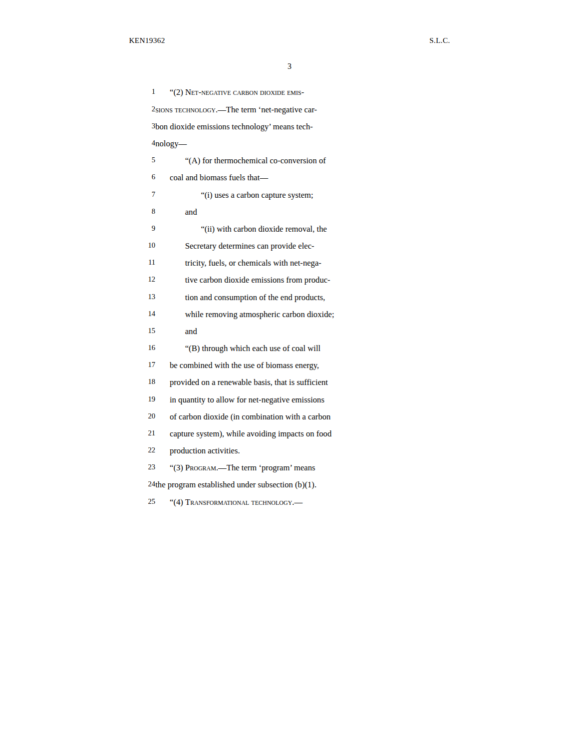KEN19362 S.L.C.
3
| 1 | “(2) Net-negative carbon dioxide emis- |
| 2 | sions technology .—The term ‘net-negative car- |
| 3 | bon dioxide emissions technology’ means tech- |
| 4 | nology— |
| 5 | “(A) for thermochemical co-conversion of |
| 6 | coal and biomass fuels that— |
| 7 | “(i) uses a carbon capture system; |
| 8 | and |
| 9 | “(ii) with carbon dioxide removal, the |
| 10 | Secretary determines can provide elec- |
| 11 | tricity, fuels, or chemicals with net-nega- |
| 12 | tive carbon dioxide emissions from produc- |
| 13 | tion and consumption of the end products, |
| 14 | while removing atmospheric carbon dioxide; |
| 15 | and |
| 16 | “(B) through which each use of coal will |
| 17 | be combined with the use of biomass energy, |
| 18 | provided on a renewable basis, that is sufficient |
| 19 | in quantity to allow for net-negative emissions |
| 20 | of carbon dioxide (in combination with a carbon |
| 21 | capture system), while avoiding impacts on food |
| 22 | production activities. |
| 23 | “(3) Program .—The term ‘program’ means |
| 24 | the program established under subsection (b)(1). |
| 25 | “(4) Transformational technology .— |